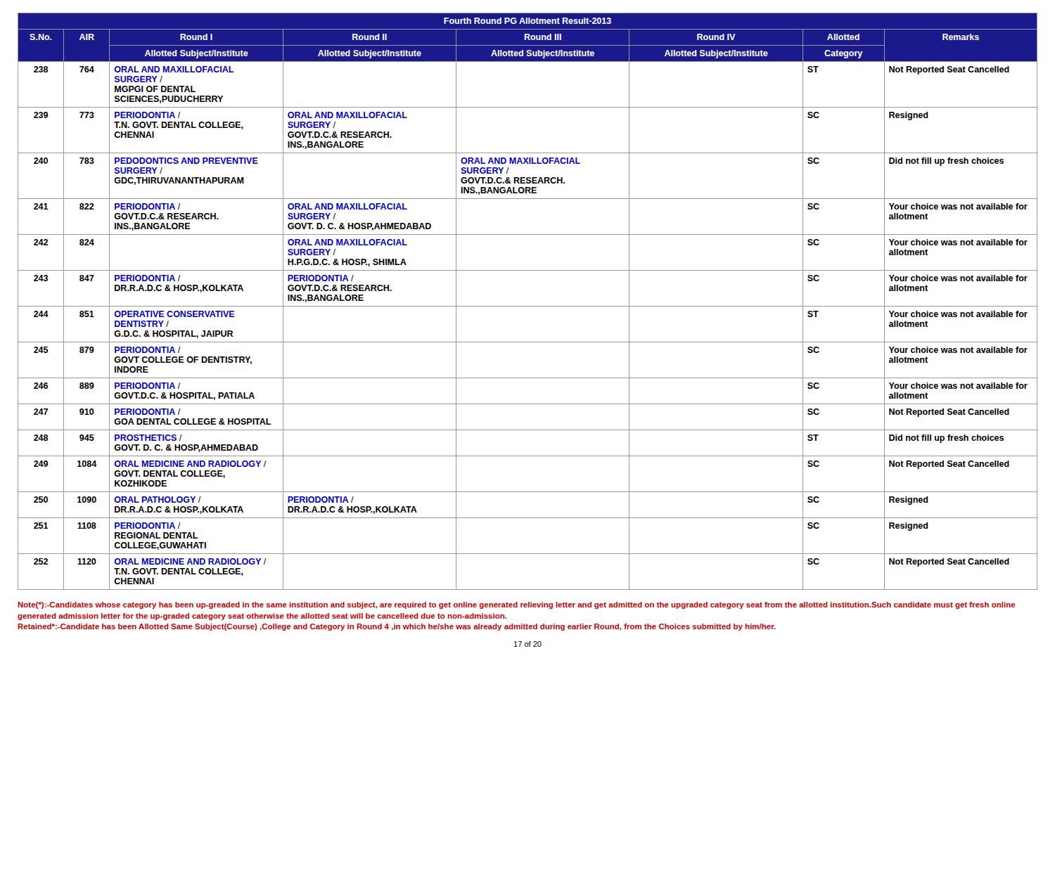| Fourth Round PG Allotment Result-2013 |
| --- |
| S.No. | AIR | Round I | Round II | Round III | Round IV | Allotted | Remarks |
| Allotted Subject/Institute | Allotted Subject/Institute | Allotted Subject/Institute | Allotted Subject/Institute | Category |
| 238 | 764 | ORAL AND MAXILLOFACIAL SURGERY / MGPGI OF DENTAL SCIENCES,PUDUCHERRY | | | | ST | Not Reported Seat Cancelled |
| 239 | 773 | PERIODONTIA / T.N. GOVT. DENTAL COLLEGE, CHENNAI | ORAL AND MAXILLOFACIAL SURGERY / GOVT.D.C.& RESEARCH. INS.,BANGALORE | | | SC | Resigned |
| 240 | 783 | PEDODONTICS AND PREVENTIVE SURGERY / GDC,THIRUVANANTHAPURAM | | ORAL AND MAXILLOFACIAL SURGERY / GOVT.D.C.& RESEARCH. INS.,BANGALORE | | SC | Did not fill up fresh choices |
| 241 | 822 | PERIODONTIA / GOVT.D.C.& RESEARCH. INS.,BANGALORE | ORAL AND MAXILLOFACIAL SURGERY / GOVT. D. C. & HOSP,AHMEDABAD | | | SC | Your choice was not available for allotment |
| 242 | 824 | | ORAL AND MAXILLOFACIAL SURGERY / H.P.G.D.C. & HOSP., SHIMLA | | | SC | Your choice was not available for allotment |
| 243 | 847 | PERIODONTIA / DR.R.A.D.C & HOSP.,KOLKATA | PERIODONTIA / GOVT.D.C.& RESEARCH. INS.,BANGALORE | | | SC | Your choice was not available for allotment |
| 244 | 851 | OPERATIVE CONSERVATIVE DENTISTRY / G.D.C. & HOSPITAL, JAIPUR | | | | ST | Your choice was not available for allotment |
| 245 | 879 | PERIODONTIA / GOVT COLLEGE OF DENTISTRY, INDORE | | | | SC | Your choice was not available for allotment |
| 246 | 889 | PERIODONTIA / GOVT.D.C. & HOSPITAL, PATIALA | | | | SC | Your choice was not available for allotment |
| 247 | 910 | PERIODONTIA / GOA DENTAL COLLEGE & HOSPITAL | | | | SC | Not Reported Seat Cancelled |
| 248 | 945 | PROSTHETICS / GOVT. D. C. & HOSP,AHMEDABAD | | | | ST | Did not fill up fresh choices |
| 249 | 1084 | ORAL MEDICINE AND RADIOLOGY / GOVT. DENTAL COLLEGE, KOZHIKODE | | | | SC | Not Reported Seat Cancelled |
| 250 | 1090 | ORAL PATHOLOGY / DR.R.A.D.C & HOSP.,KOLKATA | PERIODONTIA / DR.R.A.D.C & HOSP.,KOLKATA | | | SC | Resigned |
| 251 | 1108 | PERIODONTIA / REGIONAL DENTAL COLLEGE,GUWAHATI | | | | SC | Resigned |
| 252 | 1120 | ORAL MEDICINE AND RADIOLOGY / T.N. GOVT. DENTAL COLLEGE, CHENNAI | | | | SC | Not Reported Seat Cancelled |
Note(*):-Candidates whose category has been up-greaded in the same institution and subject, are required to get online generated relieving letter and get admitted on the upgraded category seat from the allotted institution.Such candidate must get fresh online generated admission letter for the up-graded category seat otherwise the allotted seat will be cancelleed due to non-admission.
Retained*:-Candidate has been Allotted Same Subject(Course) ,College and Category in Round 4 ,in which he/she was already admitted during earlier Round, from the Choices submitted by him/her.
17 of 20